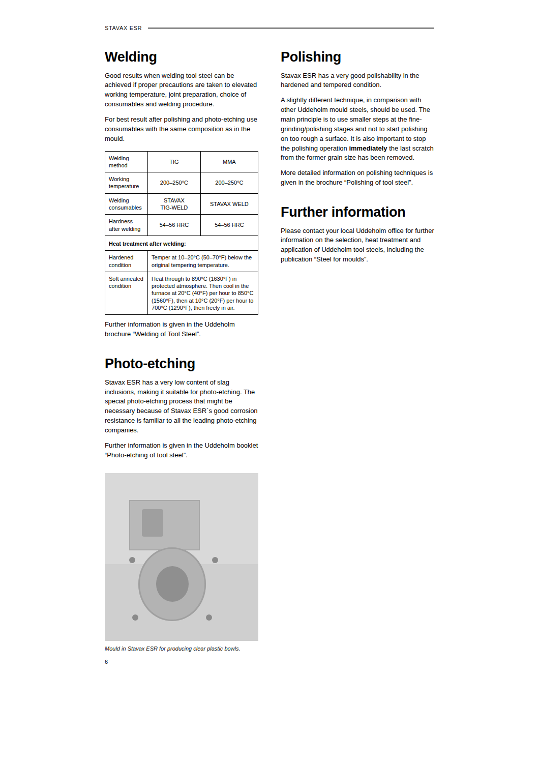STAVAX ESR
Welding
Good results when welding tool steel can be achieved if proper precautions are taken to elevated working temperature, joint preparation, choice of consumables and welding procedure.
For best result after polishing and photo-etching use consumables with the same composition as in the mould.
| Welding method | TIG | MMA |
| Working temperature | 200–250°C | 200–250°C |
| Welding consumables | STAVAX TIG-WELD | STAVAX WELD |
| Hardness after welding | 54–56 HRC | 54–56 HRC |
| Heat treatment after welding: |
| Hardened condition | Temper at 10–20°C (50–70°F) below the original tempering temperature. |
| Soft annealed condition | Heat through to 890°C (1630°F) in protected atmosphere. Then cool in the furnace at 20°C (40°F) per hour to 850°C (1560°F), then at 10°C (20°F) per hour to 700°C (1290°F), then freely in air. |
Further information is given in the Uddeholm brochure “Welding of Tool Steel”.
Photo-etching
Stavax ESR has a very low content of slag inclusions, making it suitable for photo-etching. The special photo-etching process that might be necessary because of Stavax ESR´s good corrosion resistance is familiar to all the leading photo-etching companies.
Further information is given in the Uddeholm booklet “Photo-etching of tool steel”.
Mould in Stavax ESR for producing clear plastic bowls.
6
Polishing
Stavax ESR has a very good polishability in the hardened and tempered condition.
A slightly different technique, in comparison with other Uddeholm mould steels, should be used. The main principle is to use smaller steps at the fine-grinding/polishing stages and not to start polishing on too rough a surface. It is also important to stop the polishing operation immediately the last scratch from the former grain size has been removed.
More detailed information on polishing techniques is given in the brochure “Polishing of tool steel”.
Further information
Please contact your local Uddeholm office for further information on the selection, heat treatment and application of Uddeholm tool steels, including the publication “Steel for moulds”.